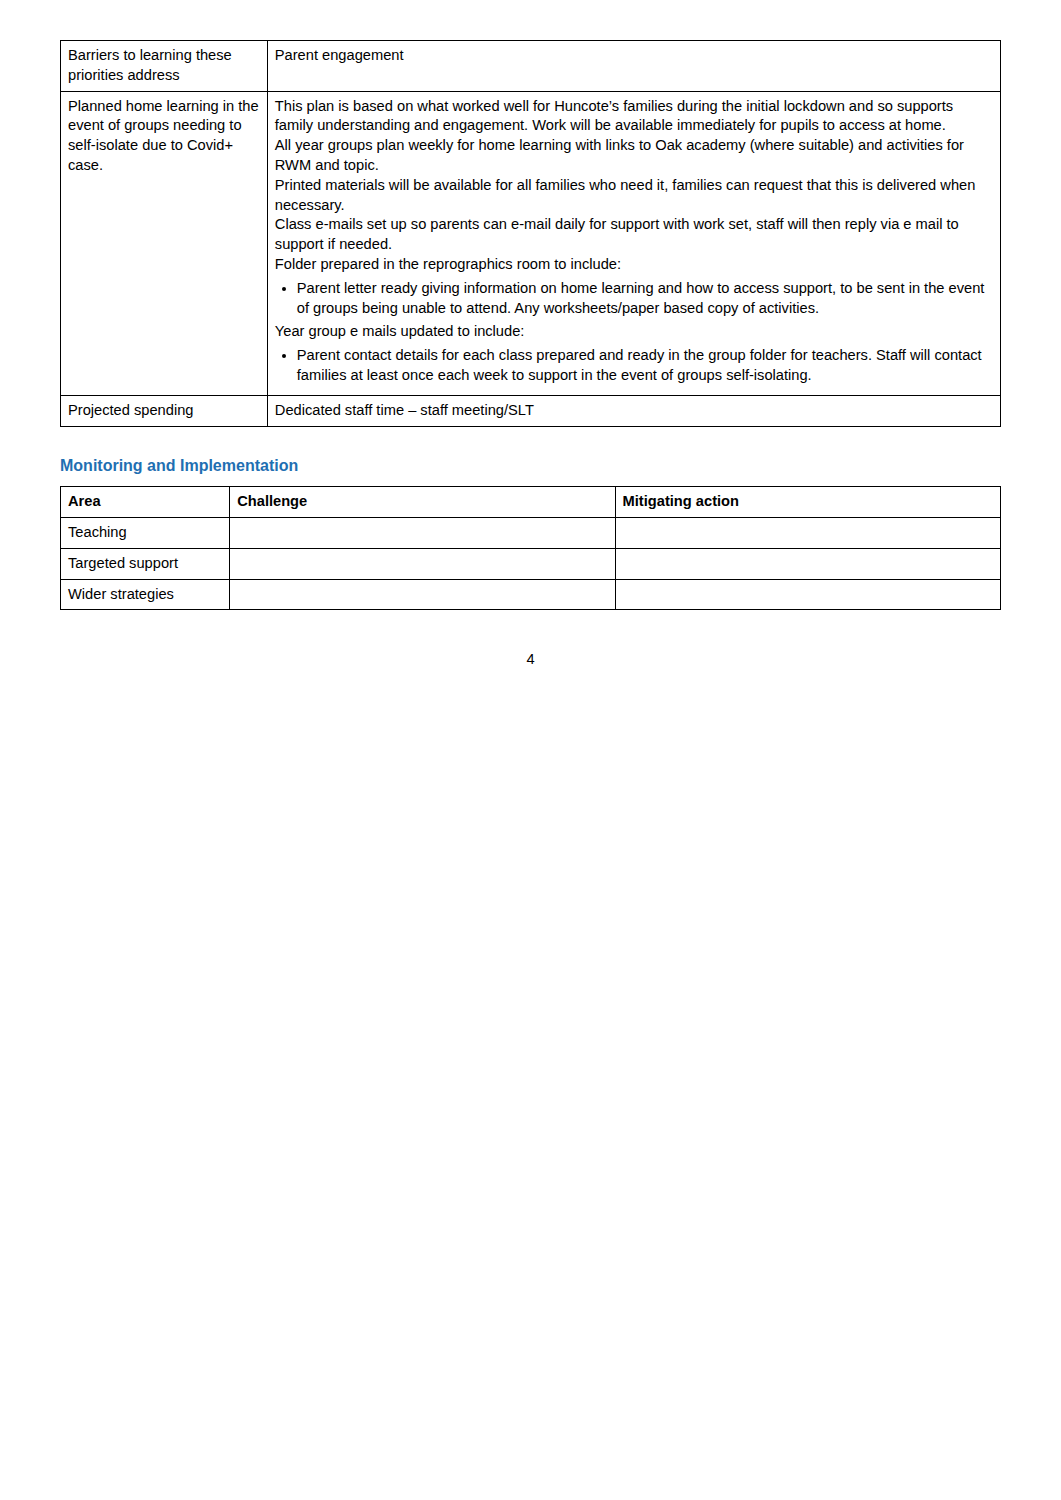| Barriers to learning these priorities address | Parent engagement |
| Planned home learning in the event of groups needing to self-isolate due to Covid+ case. | This plan is based on what worked well for Huncote’s families during the initial lockdown and so supports family understanding and engagement. Work will be available immediately for pupils to access at home. All year groups plan weekly for home learning with links to Oak academy (where suitable) and activities for RWM and topic. Printed materials will be available for all families who need it, families can request that this is delivered when necessary. Class e-mails set up so parents can e-mail daily for support with work set, staff will then reply via e mail to support if needed. Folder prepared in the reprographics room to include: Parent letter ready giving information on home learning and how to access support, to be sent in the event of groups being unable to attend. Any worksheets/paper based copy of activities. Year group e mails updated to include: Parent contact details for each class prepared and ready in the group folder for teachers. Staff will contact families at least once each week to support in the event of groups self-isolating. |
| Projected spending | Dedicated staff time – staff meeting/SLT |
Monitoring and Implementation
| Area | Challenge | Mitigating action |
| --- | --- | --- |
| Teaching | | |
| Targeted support | | |
| Wider strategies | | |
4